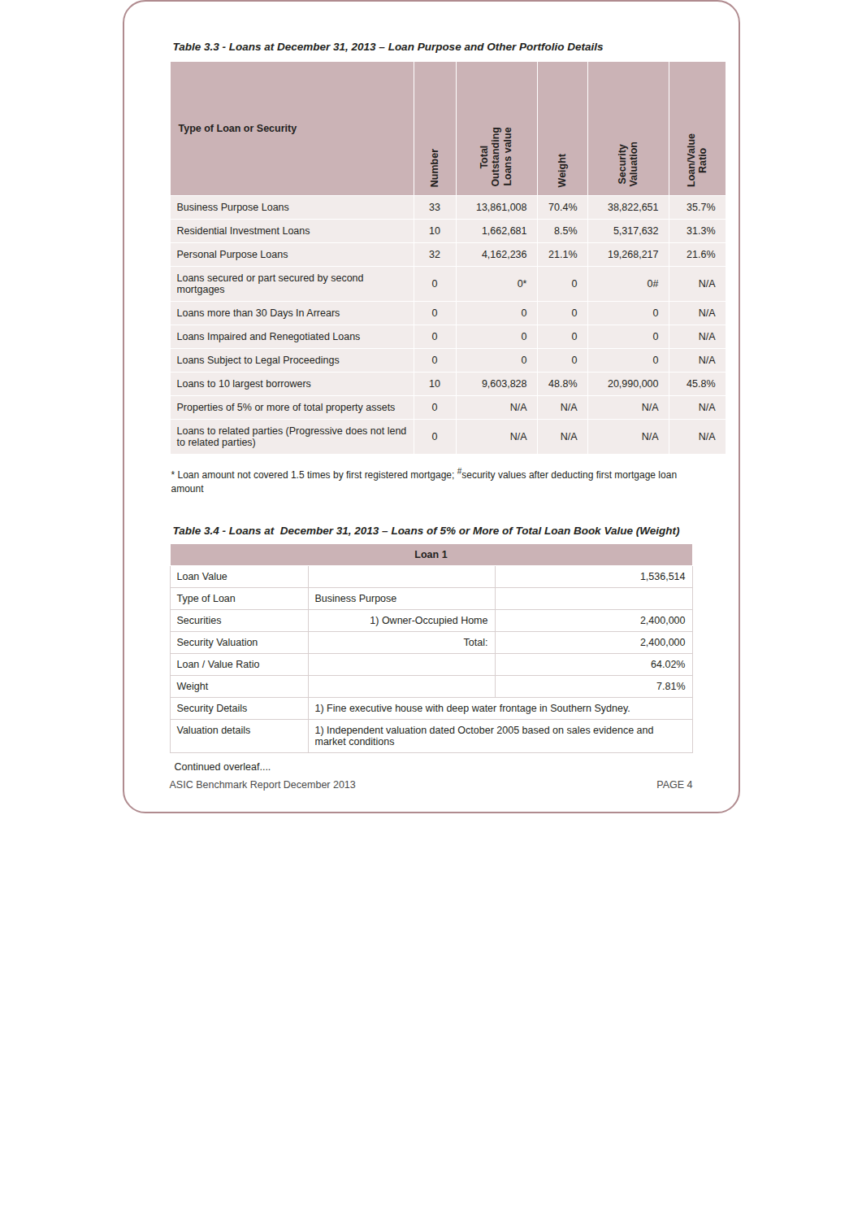Table 3.3 - Loans at December 31, 2013 – Loan Purpose and Other Portfolio Details
| Type of Loan or Security | Number | Total Outstanding Loans value | Weight | Security Valuation | Loan/Value Ratio |
| --- | --- | --- | --- | --- | --- |
| Business Purpose Loans | 33 | 13,861,008 | 70.4% | 38,822,651 | 35.7% |
| Residential Investment Loans | 10 | 1,662,681 | 8.5% | 5,317,632 | 31.3% |
| Personal Purpose Loans | 32 | 4,162,236 | 21.1% | 19,268,217 | 21.6% |
| Loans secured or part secured by second mortgages | 0 | 0* | 0 | 0# | N/A |
| Loans more than 30 Days In Arrears | 0 | 0 | 0 | 0 | N/A |
| Loans Impaired and Renegotiated Loans | 0 | 0 | 0 | 0 | N/A |
| Loans Subject to Legal Proceedings | 0 | 0 | 0 | 0 | N/A |
| Loans to 10 largest borrowers | 10 | 9,603,828 | 48.8% | 20,990,000 | 45.8% |
| Properties of 5% or more of total property assets | 0 | N/A | N/A | N/A | N/A |
| Loans to related parties (Progressive does not lend to related parties) | 0 | N/A | N/A | N/A | N/A |
* Loan amount not covered 1.5 times by first registered mortgage; #security values after deducting first mortgage loan amount
Table 3.4 - Loans at December 31, 2013 – Loans of 5% or More of Total Loan Book Value (Weight)
| Loan 1 |
| --- |
| Loan Value | | 1,536,514 |
| Type of Loan | Business Purpose | |
| Securities | 1) Owner-Occupied Home | 2,400,000 |
| Security Valuation | Total: | 2,400,000 |
| Loan / Value Ratio | | 64.02% |
| Weight | | 7.81% |
| Security Details | 1) Fine executive house with deep water frontage in Southern Sydney. |
| Valuation details | 1) Independent valuation dated October 2005 based on sales evidence and market conditions |
Continued overleaf....
ASIC Benchmark Report December 2013 PAGE 4